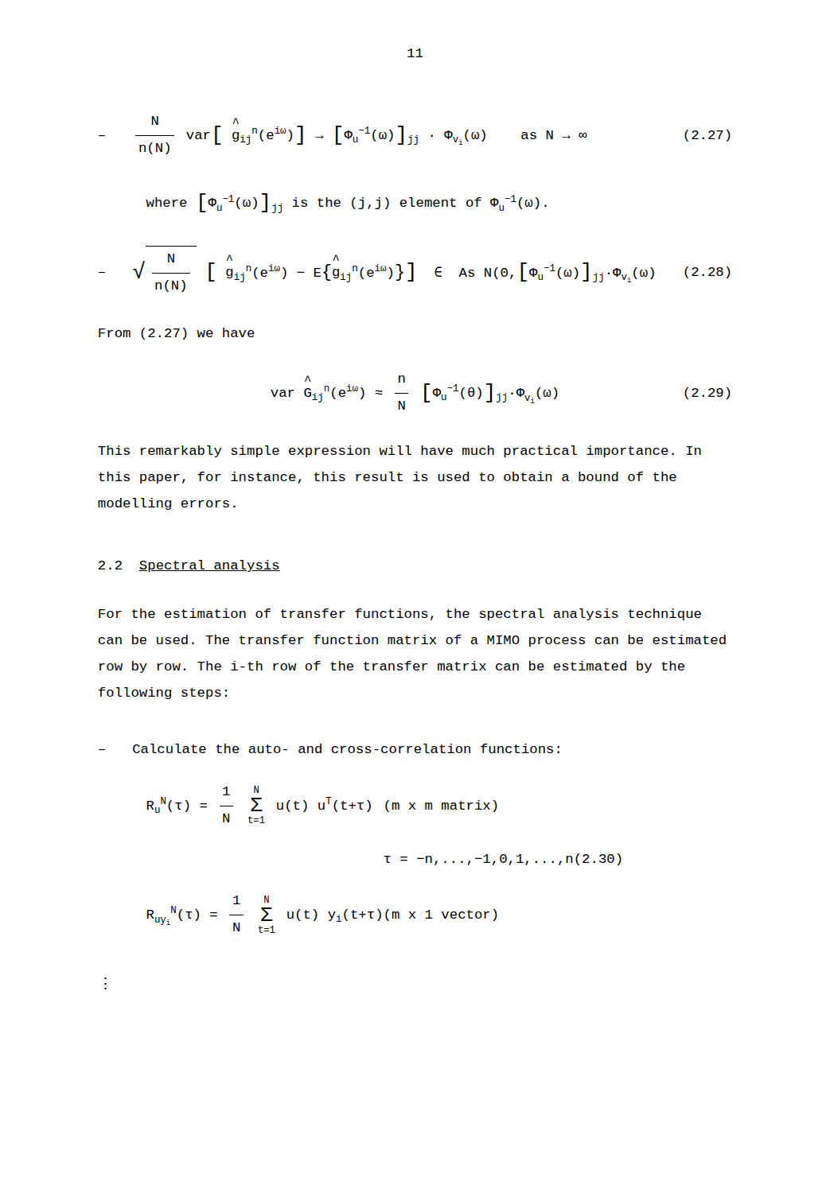11
–
Nn(N) var[ gijn(eiω)] → [Φu−1(ω)]jj · Φvi(ω) as N → ∞
(2.27)
where [Φu−1(ω)]jj is the (j,j) element of Φu−1(ω).
–
√Nn(N) [ gijn(eiω) − E{gijn(eiω)}] ∈ As N(0,[Φu−1(ω)]jj·Φvi(ω)
(2.28)
From (2.27) we have
var Gijn(eiω) ≈ nN [Φu−1(θ)]jj·Φvi(ω)
(2.29)
This remarkably simple expression will have much practical importance. In this paper, for instance, this result is used to obtain a bound of the modelling errors.
2.2 Spectral analysis
For the estimation of transfer functions, the spectral analysis technique can be used. The transfer function matrix of a MIMO process can be estimated row by row. The i-th row of the transfer matrix can be estimated by the following steps:
–
Calculate the auto- and cross-correlation functions:
| R u N (τ) = 1 N N Σ t=1 u(t) u T (t+τ) | (m x m matrix) | |
| | τ = −n,...,−1,0,1,...,n | (2.30) |
| R uy i N (τ) = 1 N N Σ t=1 u(t) y i (t+τ) | (m x 1 vector) | |
⋮